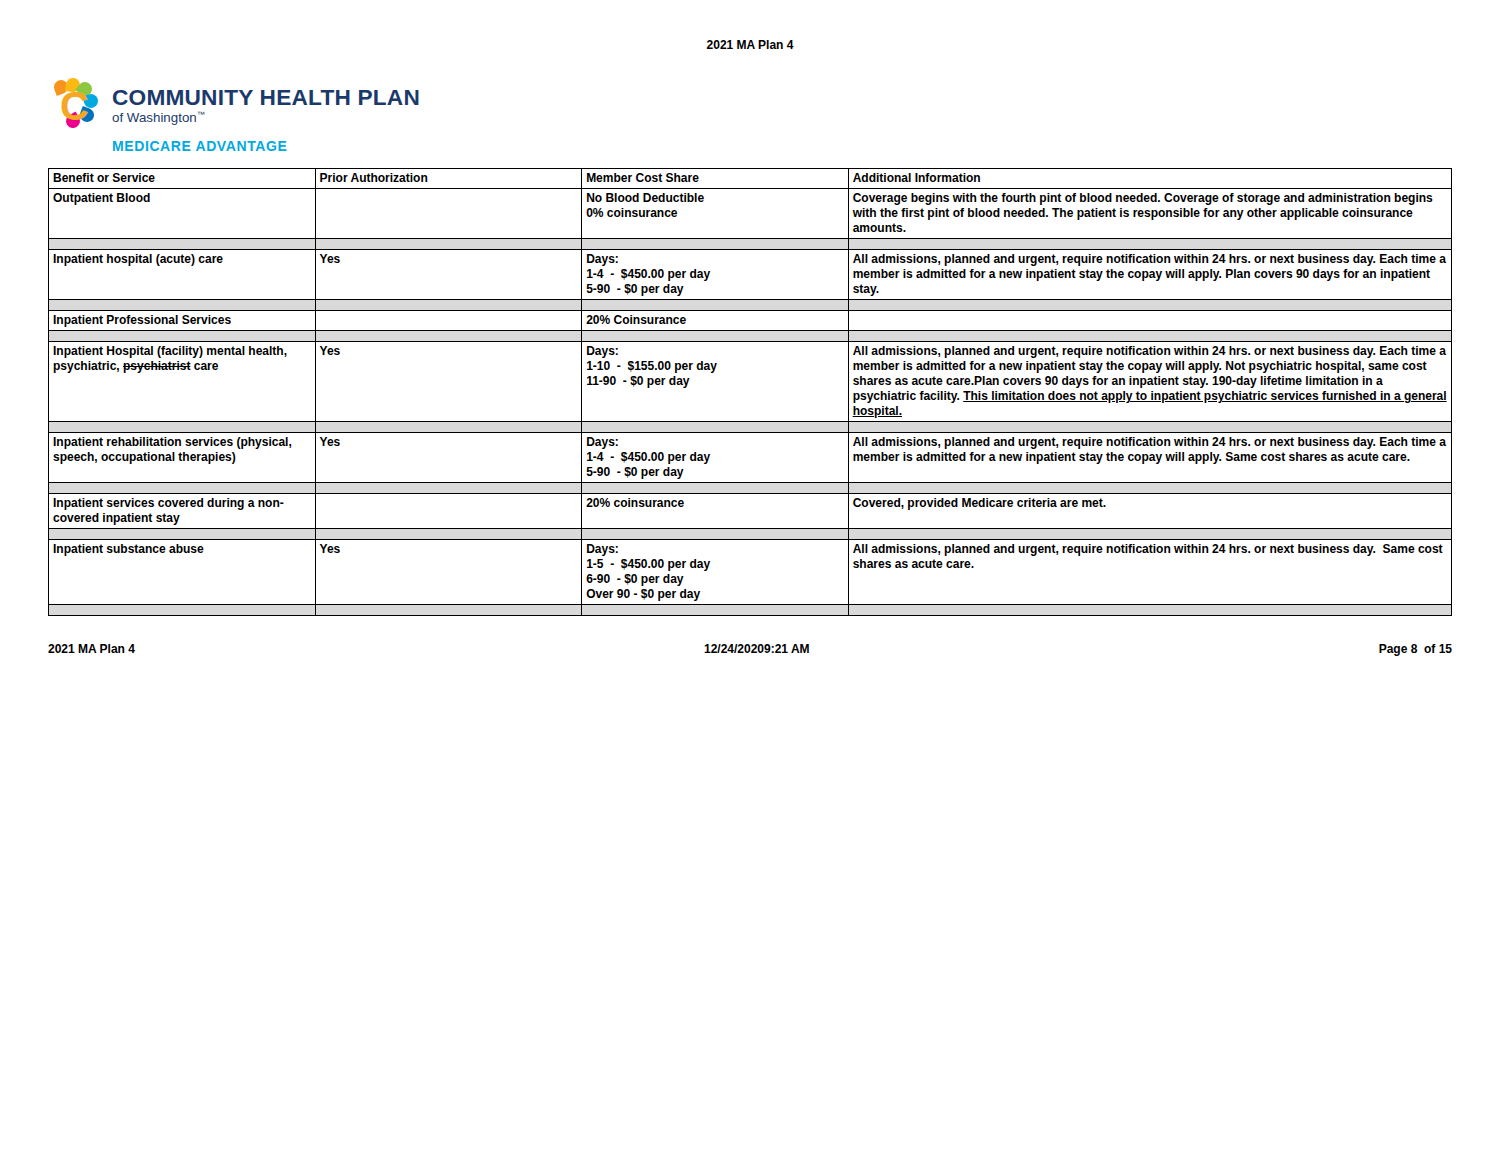2021 MA Plan 4
C
COMMUNITY HEALTH PLAN
of Washington™
MEDICARE ADVANTAGE
| Benefit or Service | Prior Authorization | Member Cost Share | Additional Information |
| --- | --- | --- | --- |
| Outpatient Blood | | No Blood Deductible 0% coinsurance | Coverage begins with the fourth pint of blood needed. Coverage of storage and administration begins with the first pint of blood needed. The patient is responsible for any other applicable coinsurance amounts. |
| Inpatient hospital (acute) care | Yes | Days: 1-4 - $450.00 per day 5-90 - $0 per day | All admissions, planned and urgent, require notification within 24 hrs. or next business day. Each time a member is admitted for a new inpatient stay the copay will apply. Plan covers 90 days for an inpatient stay. |
| Inpatient Professional Services | | 20% Coinsurance | |
| Inpatient Hospital (facility) mental health, psychiatric, psychiatrist care | Yes | Days: 1-10 - $155.00 per day 11-90 - $0 per day | All admissions, planned and urgent, require notification within 24 hrs. or next business day. Each time a member is admitted for a new inpatient stay the copay will apply. Not psychiatric hospital, same cost shares as acute care.Plan covers 90 days for an inpatient stay. 190-day lifetime limitation in a psychiatric facility. This limitation does not apply to inpatient psychiatric services furnished in a general hospital. |
| Inpatient rehabilitation services (physical, speech, occupational therapies) | Yes | Days: 1-4 - $450.00 per day 5-90 - $0 per day | All admissions, planned and urgent, require notification within 24 hrs. or next business day. Each time a member is admitted for a new inpatient stay the copay will apply. Same cost shares as acute care. |
| Inpatient services covered during a non-covered inpatient stay | | 20% coinsurance | Covered, provided Medicare criteria are met. |
| Inpatient substance abuse | Yes | Days: 1-5 - $450.00 per day 6-90 - $0 per day Over 90 - $0 per day | All admissions, planned and urgent, require notification within 24 hrs. or next business day. Same cost shares as acute care. |
2021 MA Plan 4
12/24/20209:21 AM
Page 8 of 15